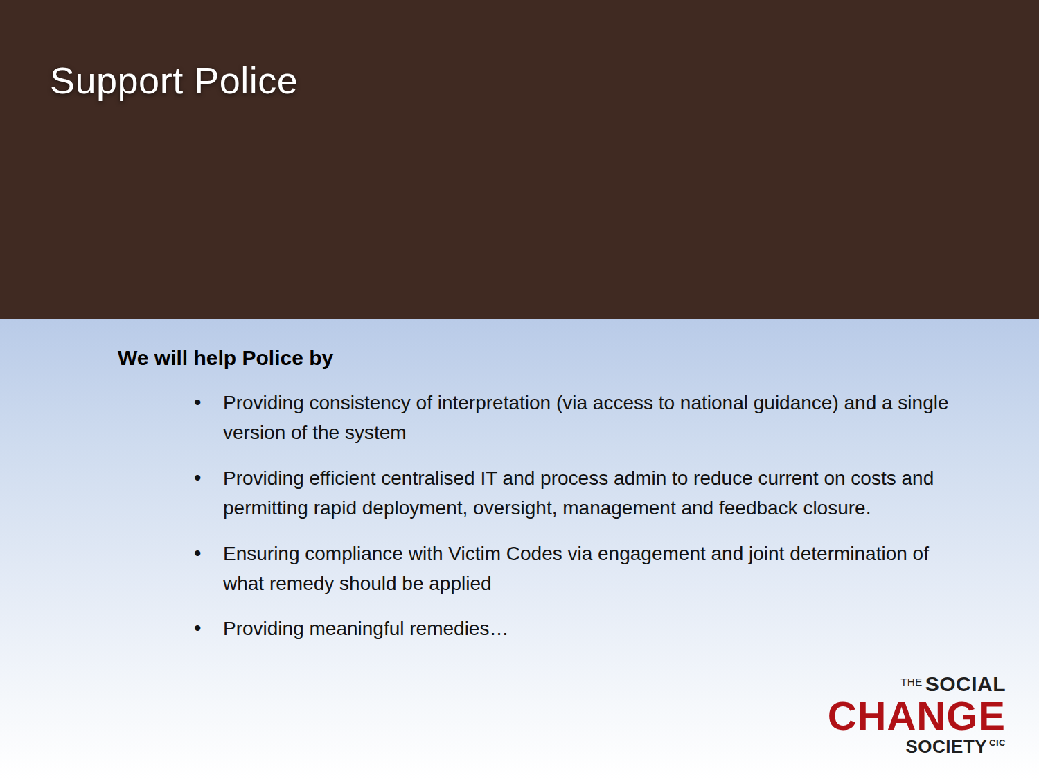Support Police
We will help Police by
Providing consistency of interpretation (via access to national guidance) and a single version of the system
Providing efficient centralised IT and process admin to reduce current on costs and permitting rapid deployment, oversight, management and feedback closure.
Ensuring compliance with Victim Codes via engagement and joint determination of what remedy should be applied
Providing meaningful remedies…
THE SOCIAL
CHANGE
SOCIETYCIC